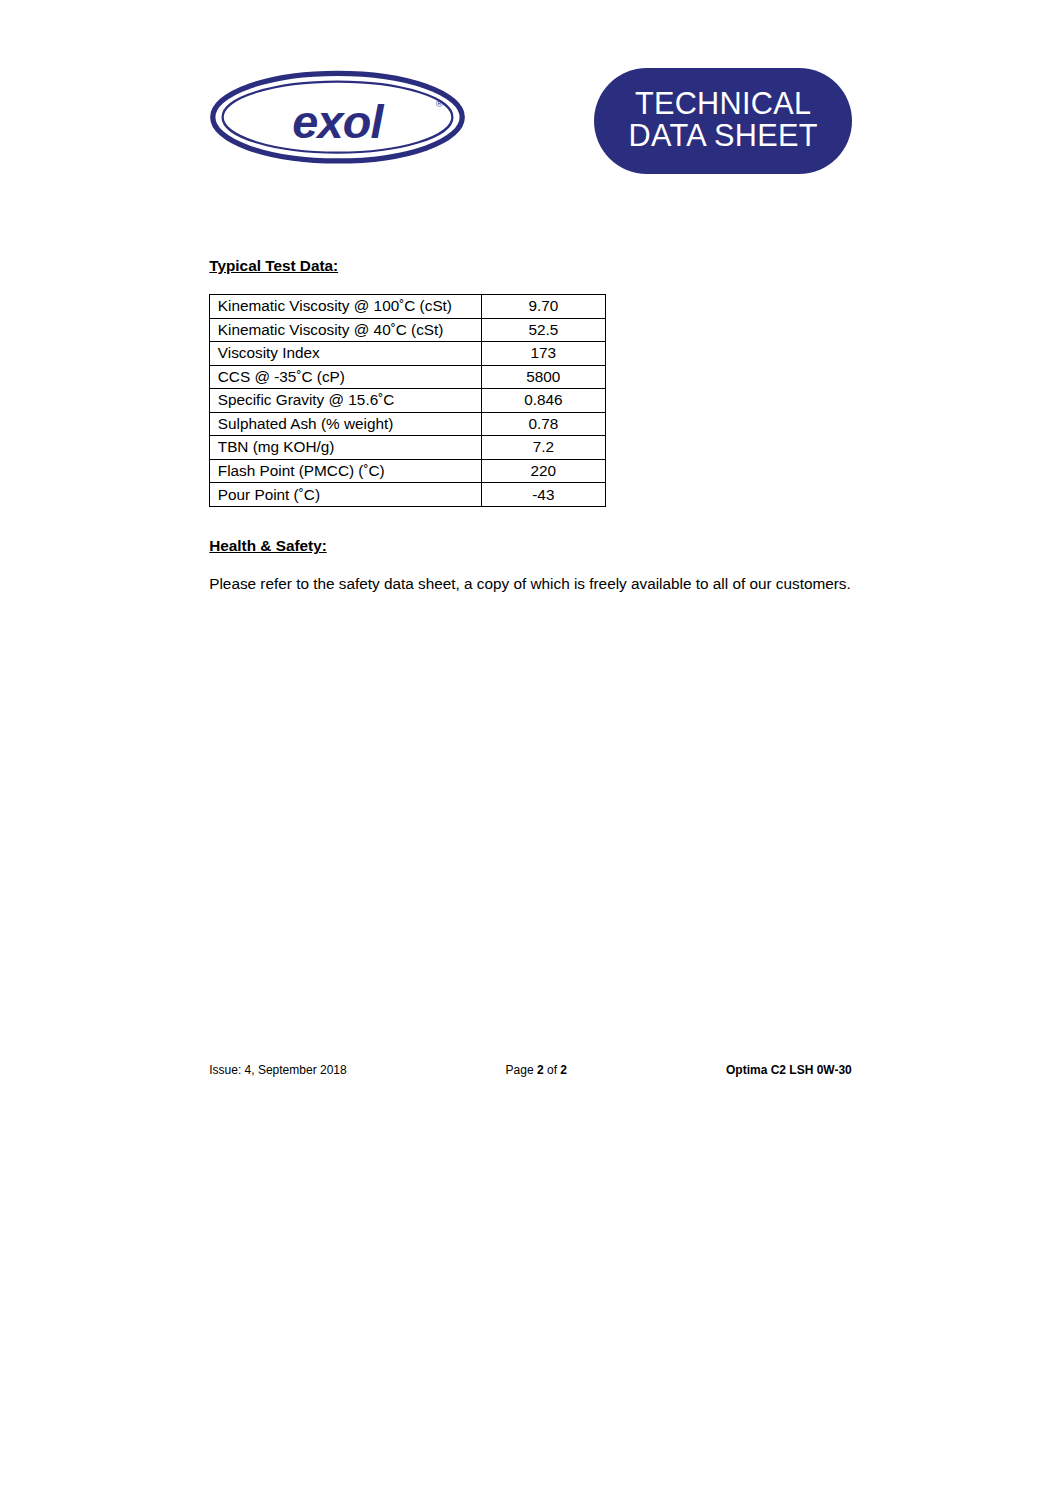exol ®
TECHNICAL
DATA SHEET
Typical Test Data:
| Kinematic Viscosity @ 100˚C (cSt) | 9.70 |
| Kinematic Viscosity @ 40˚C (cSt) | 52.5 |
| Viscosity Index | 173 |
| CCS @ -35˚C (cP) | 5800 |
| Specific Gravity @ 15.6˚C | 0.846 |
| Sulphated Ash (% weight) | 0.78 |
| TBN (mg KOH/g) | 7.2 |
| Flash Point (PMCC) (˚C) | 220 |
| Pour Point (˚C) | -43 |
Health & Safety:
Please refer to the safety data sheet, a copy of which is freely available to all of our customers.
Issue: 4, September 2018
Page 2 of 2
Optima C2 LSH 0W-30